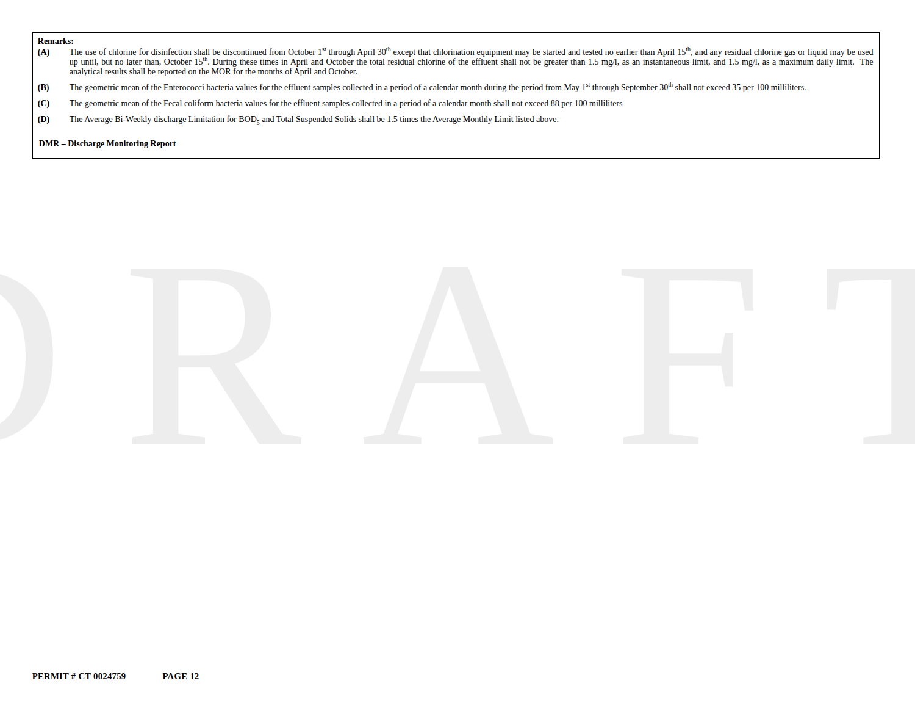DRAFT
Remarks:
| (A) | The use of chlorine for disinfection shall be discontinued from October 1 st through April 30 th except that chlorination equipment may be started and tested no earlier than April 15 th , and any residual chlorine gas or liquid may be used up until, but no later than, October 15 th . During these times in April and October the total residual chlorine of the effluent shall not be greater than 1.5 mg/l, as an instantaneous limit, and 1.5 mg/l, as a maximum daily limit. The analytical results shall be reported on the MOR for the months of April and October. |
| (B) | The geometric mean of the Enterococci bacteria values for the effluent samples collected in a period of a calendar month during the period from May 1 st through September 30 th shall not exceed 35 per 100 milliliters. |
| (C) | The geometric mean of the Fecal coliform bacteria values for the effluent samples collected in a period of a calendar month shall not exceed 88 per 100 milliliters |
| (D) | The Average Bi-Weekly discharge Limitation for BOD 5 and Total Suspended Solids shall be 1.5 times the Average Monthly Limit listed above. |
DMR – Discharge Monitoring Report
PERMIT # CT 0024759 PAGE 12